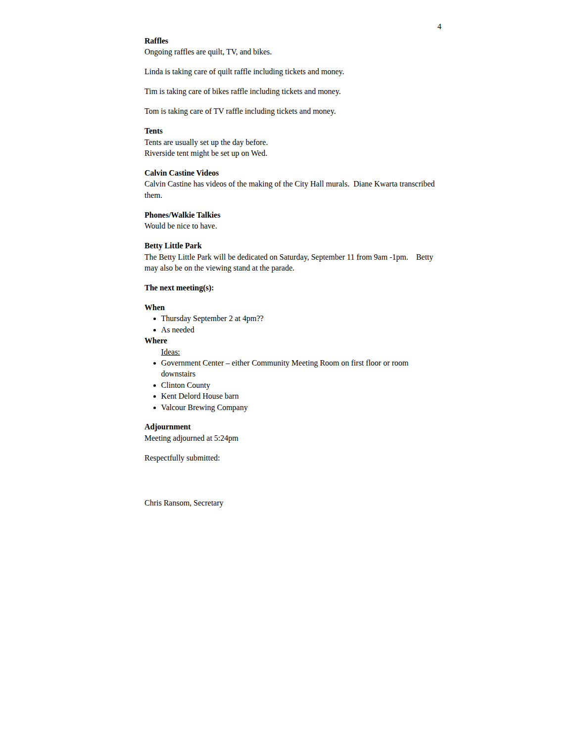4
Raffles
Ongoing raffles are quilt, TV, and bikes.
Linda is taking care of quilt raffle including tickets and money.
Tim is taking care of bikes raffle including tickets and money.
Tom is taking care of TV raffle including tickets and money.
Tents
Tents are usually set up the day before.
Riverside tent might be set up on Wed.
Calvin Castine Videos
Calvin Castine has videos of the making of the City Hall murals. Diane Kwarta transcribed them.
Phones/Walkie Talkies
Would be nice to have.
Betty Little Park
The Betty Little Park will be dedicated on Saturday, September 11 from 9am -1pm. Betty may also be on the viewing stand at the parade.
The next meeting(s):
When
Thursday September 2 at 4pm??
As needed
Where
Ideas:
Government Center – either Community Meeting Room on first floor or room downstairs
Clinton County
Kent Delord House barn
Valcour Brewing Company
Adjournment
Meeting adjourned at 5:24pm
Respectfully submitted:
Chris Ransom, Secretary